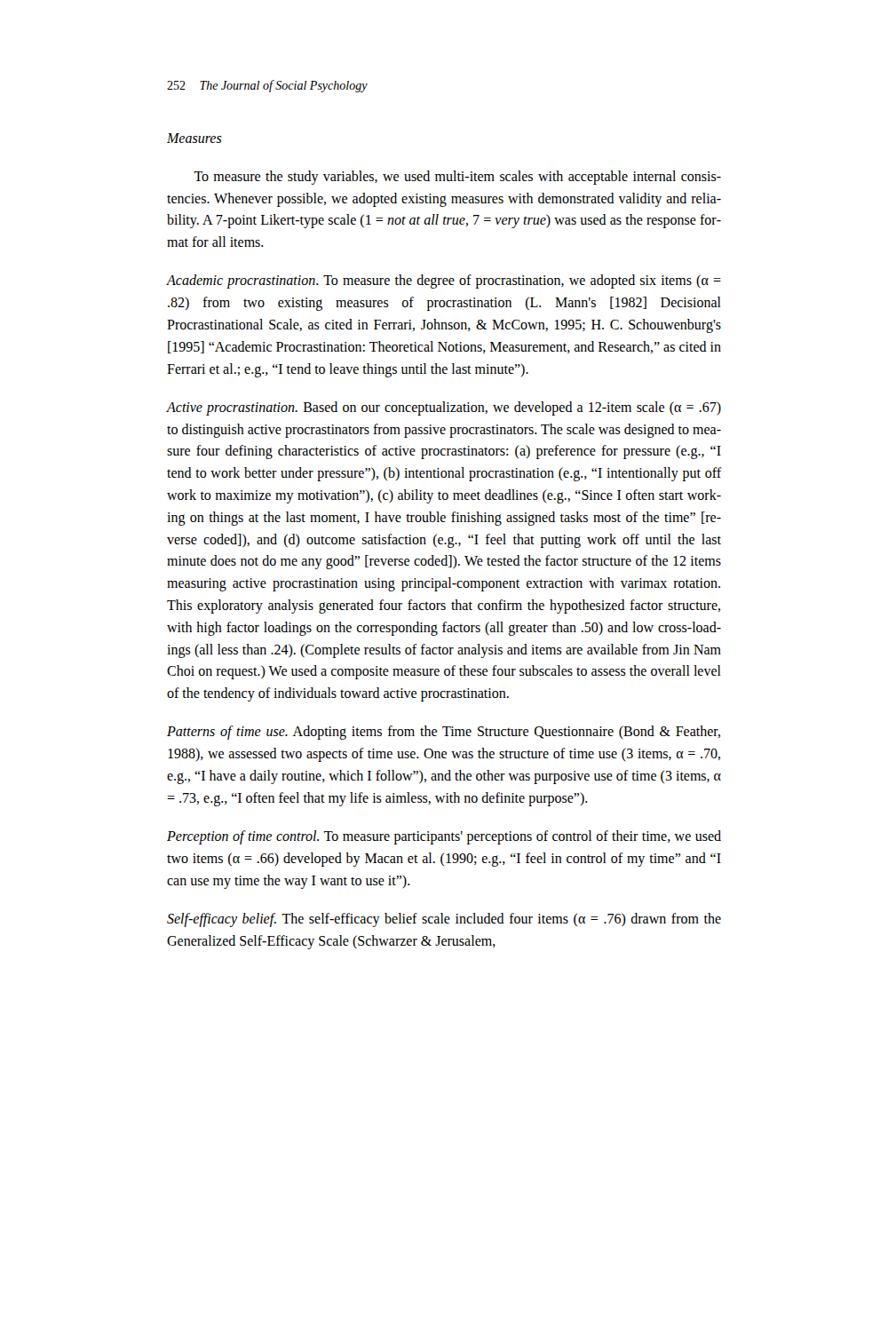252 The Journal of Social Psychology
Measures
To measure the study variables, we used multi-item scales with acceptable internal consistencies. Whenever possible, we adopted existing measures with demonstrated validity and reliability. A 7-point Likert-type scale (1 = not at all true, 7 = very true) was used as the response format for all items.
Academic procrastination. To measure the degree of procrastination, we adopted six items (α = .82) from two existing measures of procrastination (L. Mann's [1982] Decisional Procrastinational Scale, as cited in Ferrari, Johnson, & McCown, 1995; H. C. Schouwenburg's [1995] “Academic Procrastination: Theoretical Notions, Measurement, and Research,” as cited in Ferrari et al.; e.g., “I tend to leave things until the last minute”).
Active procrastination. Based on our conceptualization, we developed a 12-item scale (α = .67) to distinguish active procrastinators from passive procrastinators. The scale was designed to measure four defining characteristics of active procrastinators: (a) preference for pressure (e.g., “I tend to work better under pressure”), (b) intentional procrastination (e.g., “I intentionally put off work to maximize my motivation”), (c) ability to meet deadlines (e.g., “Since I often start working on things at the last moment, I have trouble finishing assigned tasks most of the time” [reverse coded]), and (d) outcome satisfaction (e.g., “I feel that putting work off until the last minute does not do me any good” [reverse coded]). We tested the factor structure of the 12 items measuring active procrastination using principal-component extraction with varimax rotation. This exploratory analysis generated four factors that confirm the hypothesized factor structure, with high factor loadings on the corresponding factors (all greater than .50) and low cross-loadings (all less than .24). (Complete results of factor analysis and items are available from Jin Nam Choi on request.) We used a composite measure of these four subscales to assess the overall level of the tendency of individuals toward active procrastination.
Patterns of time use. Adopting items from the Time Structure Questionnaire (Bond & Feather, 1988), we assessed two aspects of time use. One was the structure of time use (3 items, α = .70, e.g., “I have a daily routine, which I follow”), and the other was purposive use of time (3 items, α = .73, e.g., “I often feel that my life is aimless, with no definite purpose”).
Perception of time control. To measure participants' perceptions of control of their time, we used two items (α = .66) developed by Macan et al. (1990; e.g., “I feel in control of my time” and “I can use my time the way I want to use it”).
Self-efficacy belief. The self-efficacy belief scale included four items (α = .76) drawn from the Generalized Self-Efficacy Scale (Schwarzer & Jerusalem,